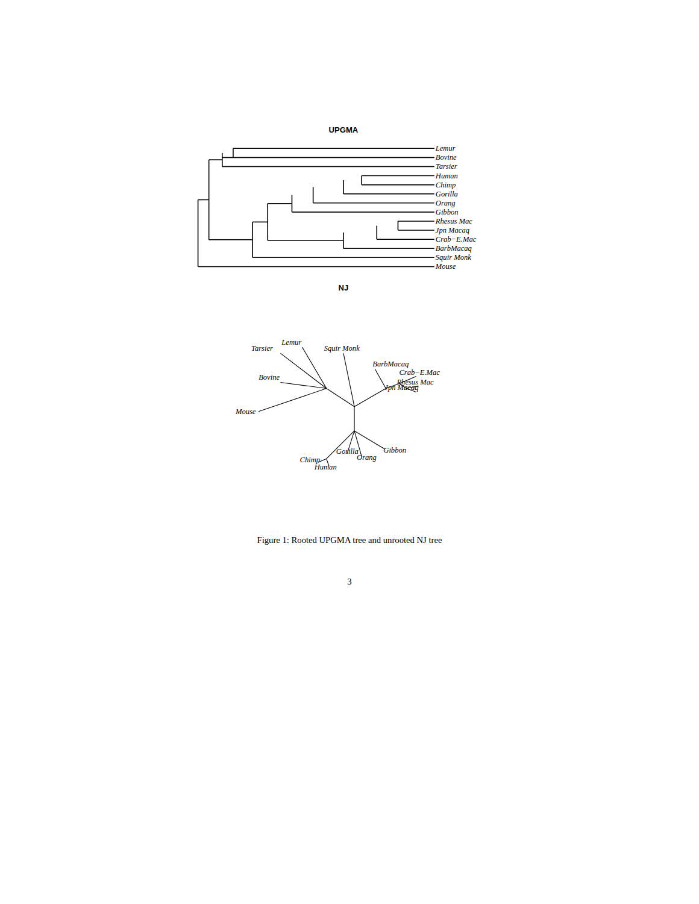Rooted UPGMA tree and unrooted NJ tree UPGMA Lemur Bovine Tarsier Human Chimp Gorilla Orang Gibbon Rhesus Mac Jpn Macaq Crab−E.Mac BarbMacaq Squir Monk Mouse NJ Lemur Tarsier Bovine Mouse Squir Monk BarbMacaq Crab−E.Mac Rhesus Mac Jpn Macaq Gibbon Orang Gorilla Chimp Human
Figure 1: Rooted UPGMA tree and unrooted NJ tree
3